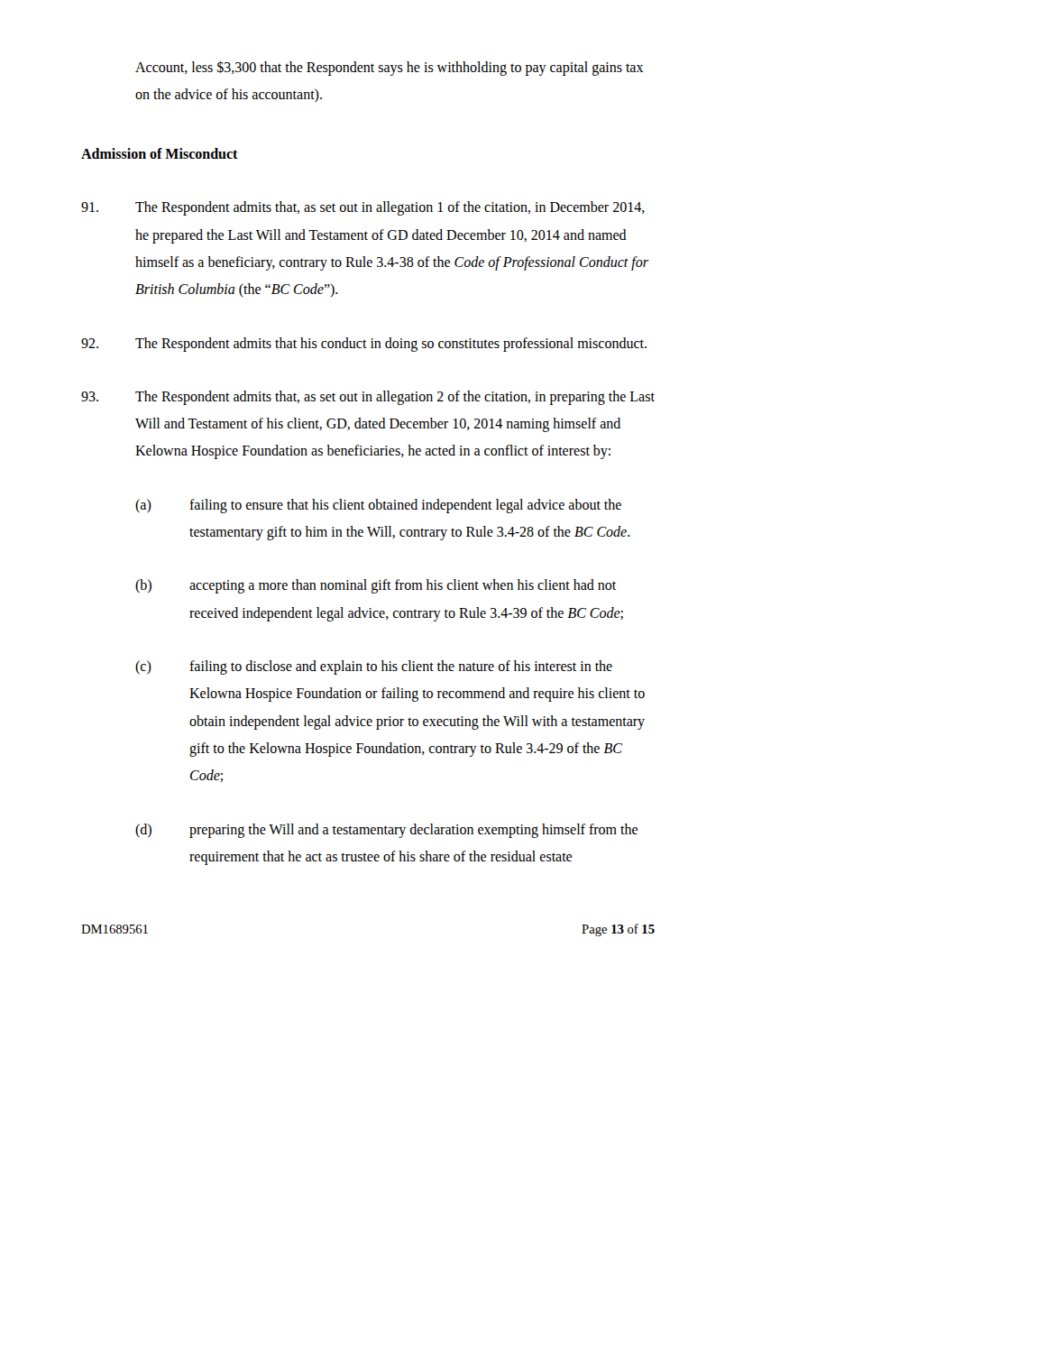Account, less $3,300 that the Respondent says he is withholding to pay capital gains tax on the advice of his accountant).
Admission of Misconduct
91.
The Respondent admits that, as set out in allegation 1 of the citation, in December 2014, he prepared the Last Will and Testament of GD dated December 10, 2014 and named himself as a beneficiary, contrary to Rule 3.4-38 of the Code of Professional Conduct for British Columbia (the “BC Code”).
92.
The Respondent admits that his conduct in doing so constitutes professional misconduct.
93.
The Respondent admits that, as set out in allegation 2 of the citation, in preparing the Last Will and Testament of his client, GD, dated December 10, 2014 naming himself and Kelowna Hospice Foundation as beneficiaries, he acted in a conflict of interest by:
(a) failing to ensure that his client obtained independent legal advice about the testamentary gift to him in the Will, contrary to Rule 3.4-28 of the BC Code.
(b) accepting a more than nominal gift from his client when his client had not received independent legal advice, contrary to Rule 3.4-39 of the BC Code;
(c) failing to disclose and explain to his client the nature of his interest in the Kelowna Hospice Foundation or failing to recommend and require his client to obtain independent legal advice prior to executing the Will with a testamentary gift to the Kelowna Hospice Foundation, contrary to Rule 3.4-29 of the BC Code;
(d) preparing the Will and a testamentary declaration exempting himself from the requirement that he act as trustee of his share of the residual estate
DM1689561 Page 13 of 15